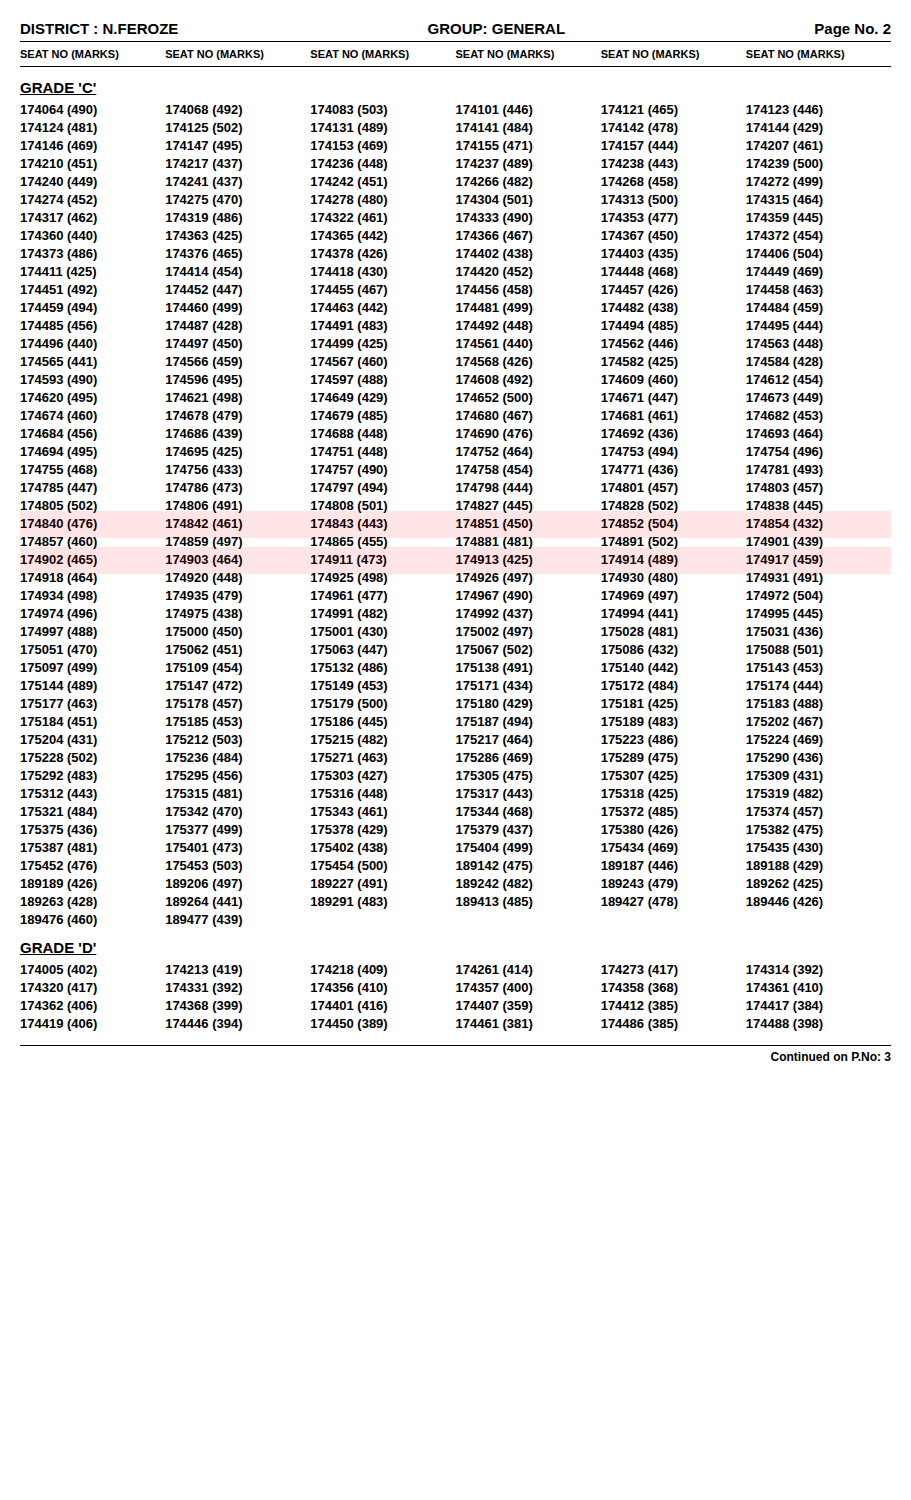DISTRICT : N.FEROZE
GROUP: GENERAL
Page No. 2
SEAT NO (MARKS) SEAT NO (MARKS) SEAT NO (MARKS) SEAT NO (MARKS) SEAT NO (MARKS) SEAT NO (MARKS)
GRADE 'C'
174064 (490) 174068 (492) 174083 (503) 174101 (446) 174121 (465) 174123 (446) 174124 (481) 174125 (502) 174131 (489) 174141 (484) 174142 (478) 174144 (429) 174146 (469) 174147 (495) 174153 (469) 174155 (471) 174157 (444) 174207 (461) 174210 (451) 174217 (437) 174236 (448) 174237 (489) 174238 (443) 174239 (500) 174240 (449) 174241 (437) 174242 (451) 174266 (482) 174268 (458) 174272 (499) 174274 (452) 174275 (470) 174278 (480) 174304 (501) 174313 (500) 174315 (464) 174317 (462) 174319 (486) 174322 (461) 174333 (490) 174353 (477) 174359 (445) 174360 (440) 174363 (425) 174365 (442) 174366 (467) 174367 (450) 174372 (454) 174373 (486) 174376 (465) 174378 (426) 174402 (438) 174403 (435) 174406 (504) 174411 (425) 174414 (454) 174418 (430) 174420 (452) 174448 (468) 174449 (469) 174451 (492) 174452 (447) 174455 (467) 174456 (458) 174457 (426) 174458 (463) 174459 (494) 174460 (499) 174463 (442) 174481 (499) 174482 (438) 174484 (459) 174485 (456) 174487 (428) 174491 (483) 174492 (448) 174494 (485) 174495 (444) 174496 (440) 174497 (450) 174499 (425) 174561 (440) 174562 (446) 174563 (448) 174565 (441) 174566 (459) 174567 (460) 174568 (426) 174582 (425) 174584 (428) 174593 (490) 174596 (495) 174597 (488) 174608 (492) 174609 (460) 174612 (454) 174620 (495) 174621 (498) 174649 (429) 174652 (500) 174671 (447) 174673 (449) 174674 (460) 174678 (479) 174679 (485) 174680 (467) 174681 (461) 174682 (453) 174684 (456) 174686 (439) 174688 (448) 174690 (476) 174692 (436) 174693 (464) 174694 (495) 174695 (425) 174751 (448) 174752 (464) 174753 (494) 174754 (496) 174755 (468) 174756 (433) 174757 (490) 174758 (454) 174771 (436) 174781 (493) 174785 (447) 174786 (473) 174797 (494) 174798 (444) 174801 (457) 174803 (457) 174805 (502) 174806 (491) 174808 (501) 174827 (445) 174828 (502) 174838 (445) 174840 (476) 174842 (461) 174843 (443) 174851 (450) 174852 (504) 174854 (432) 174857 (460) 174859 (497) 174865 (455) 174881 (481) 174891 (502) 174901 (439) 174902 (465) 174903 (464) 174911 (473) 174913 (425) 174914 (489) 174917 (459) 174918 (464) 174920 (448) 174925 (498) 174926 (497) 174930 (480) 174931 (491) 174934 (498) 174935 (479) 174961 (477) 174967 (490) 174969 (497) 174972 (504) 174974 (496) 174975 (438) 174991 (482) 174992 (437) 174994 (441) 174995 (445) 174997 (488) 175000 (450) 175001 (430) 175002 (497) 175028 (481) 175031 (436) 175051 (470) 175062 (451) 175063 (447) 175067 (502) 175086 (432) 175088 (501) 175097 (499) 175109 (454) 175132 (486) 175138 (491) 175140 (442) 175143 (453) 175144 (489) 175147 (472) 175149 (453) 175171 (434) 175172 (484) 175174 (444) 175177 (463) 175178 (457) 175179 (500) 175180 (429) 175181 (425) 175183 (488) 175184 (451) 175185 (453) 175186 (445) 175187 (494) 175189 (483) 175202 (467) 175204 (431) 175212 (503) 175215 (482) 175217 (464) 175223 (486) 175224 (469) 175228 (502) 175236 (484) 175271 (463) 175286 (469) 175289 (475) 175290 (436) 175292 (483) 175295 (456) 175303 (427) 175305 (475) 175307 (425) 175309 (431) 175312 (443) 175315 (481) 175316 (448) 175317 (443) 175318 (425) 175319 (482) 175321 (484) 175342 (470) 175343 (461) 175344 (468) 175372 (485) 175374 (457) 175375 (436) 175377 (499) 175378 (429) 175379 (437) 175380 (426) 175382 (475) 175387 (481) 175401 (473) 175402 (438) 175404 (499) 175434 (469) 175435 (430) 175452 (476) 175453 (503) 175454 (500) 189142 (475) 189187 (446) 189188 (429) 189189 (426) 189206 (497) 189227 (491) 189242 (482) 189243 (479) 189262 (425) 189263 (428) 189264 (441) 189291 (483) 189413 (485) 189427 (478) 189446 (426) 189476 (460) 189477 (439)
GRADE 'D'
174005 (402) 174213 (419) 174218 (409) 174261 (414) 174273 (417) 174314 (392) 174320 (417) 174331 (392) 174356 (410) 174357 (400) 174358 (368) 174361 (410) 174362 (406) 174368 (399) 174401 (416) 174407 (359) 174412 (385) 174417 (384) 174419 (406) 174446 (394) 174450 (389) 174461 (381) 174486 (385) 174488 (398)
Continued on P.No: 3